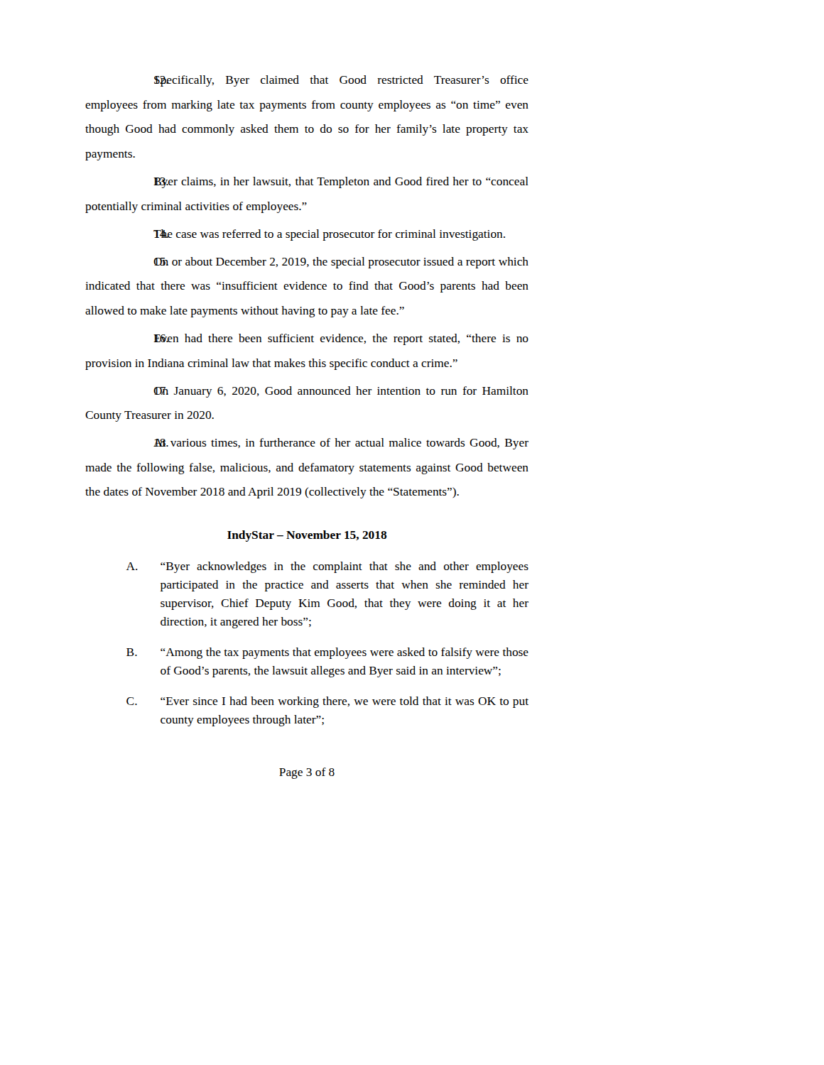12. Specifically, Byer claimed that Good restricted Treasurer’s office employees from marking late tax payments from county employees as “on time” even though Good had commonly asked them to do so for her family’s late property tax payments.
13. Byer claims, in her lawsuit, that Templeton and Good fired her to “conceal potentially criminal activities of employees.”
14. The case was referred to a special prosecutor for criminal investigation.
15. On or about December 2, 2019, the special prosecutor issued a report which indicated that there was “insufficient evidence to find that Good’s parents had been allowed to make late payments without having to pay a late fee.”
16. Even had there been sufficient evidence, the report stated, “there is no provision in Indiana criminal law that makes this specific conduct a crime.”
17. On January 6, 2020, Good announced her intention to run for Hamilton County Treasurer in 2020.
18. At various times, in furtherance of her actual malice towards Good, Byer made the following false, malicious, and defamatory statements against Good between the dates of November 2018 and April 2019 (collectively the “Statements”).
IndyStar – November 15, 2018
A.“Byer acknowledges in the complaint that she and other employees participated in the practice and asserts that when she reminded her supervisor, Chief Deputy Kim Good, that they were doing it at her direction, it angered her boss”;
B.“Among the tax payments that employees were asked to falsify were those of Good’s parents, the lawsuit alleges and Byer said in an interview”;
C.“Ever since I had been working there, we were told that it was OK to put county employees through later”;
Page 3 of 8